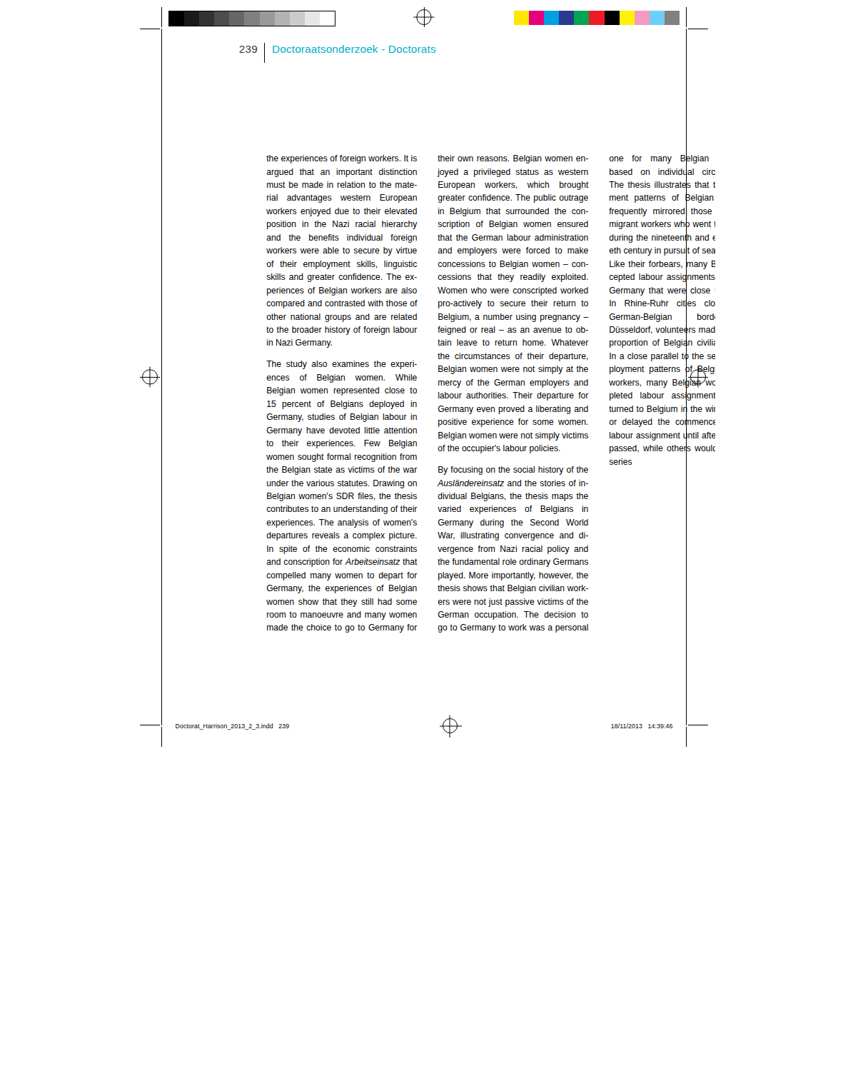239 Doctoraatsonderzoek - Doctorats
the experiences of foreign workers. It is argued that an important distinction must be made in relation to the material advantages western European workers enjoyed due to their elevated position in the Nazi racial hierarchy and the benefits individual foreign workers were able to secure by virtue of their employment skills, linguistic skills and greater confidence. The experiences of Belgian workers are also compared and contrasted with those of other national groups and are related to the broader history of foreign labour in Nazi Germany.
The study also examines the experiences of Belgian women. While Belgian women represented close to 15 percent of Belgians deployed in Germany, studies of Belgian labour in Germany have devoted little attention to their experiences. Few Belgian women sought formal recognition from the Belgian state as victims of the war under the various statutes. Drawing on Belgian women's SDR files, the thesis contributes to an understanding of their experiences. The analysis of women's departures reveals a complex picture. In spite of the economic constraints and conscription for Arbeitseinsatz that compelled many women to depart for Germany, the experiences of Belgian women show that they still had some room to manoeuvre and many women made the choice to go to Germany for their own reasons. Belgian women enjoyed a privileged status as western European workers, which brought greater confidence. The public outrage in Belgium that surrounded the conscription of Belgian women ensured that the German labour administration and employers were forced to make concessions to Belgian women – concessions that they readily exploited. Women who were conscripted worked pro-actively to secure their return to Belgium, a number using pregnancy – feigned or real – as an avenue to obtain leave to return home. Whatever the circumstances of their departure, Belgian women were not simply at the mercy of the German employers and labour authorities. Their departure for Germany even proved a liberating and positive experience for some women. Belgian women were not simply victims of the occupier's labour policies.
By focusing on the social history of the Ausländereinsatz and the stories of individual Belgians, the thesis maps the varied experiences of Belgians in Germany during the Second World War, illustrating convergence and divergence from Nazi racial policy and the fundamental role ordinary Germans played. More importantly, however, the thesis shows that Belgian civilian workers were not just passive victims of the German occupation. The decision to go to Germany to work was a personal one for many Belgian volunteers, based on individual circumstances. The thesis illustrates that the employment patterns of Belgian volunteers frequently mirrored those of Belgian migrant workers who went to Germany during the nineteenth and early twentieth century in pursuit of seasonal work. Like their forbears, many Belgians accepted labour assignments in parts of Germany that were close to Belgium. In Rhine-Ruhr cities close to the German-Belgian border like Düsseldorf, volunteers made up a high proportion of Belgian civilian workers. In a close parallel to the seasonal employment patterns of Belgian migrant workers, many Belgian workers completed labour assignments and returned to Belgium in the winter months or delayed the commencement of a labour assignment until after the winter passed, while others would take up a series
Doctorat_Harrison_2013_2_3.indd 239
18/11/2013 14:39:46